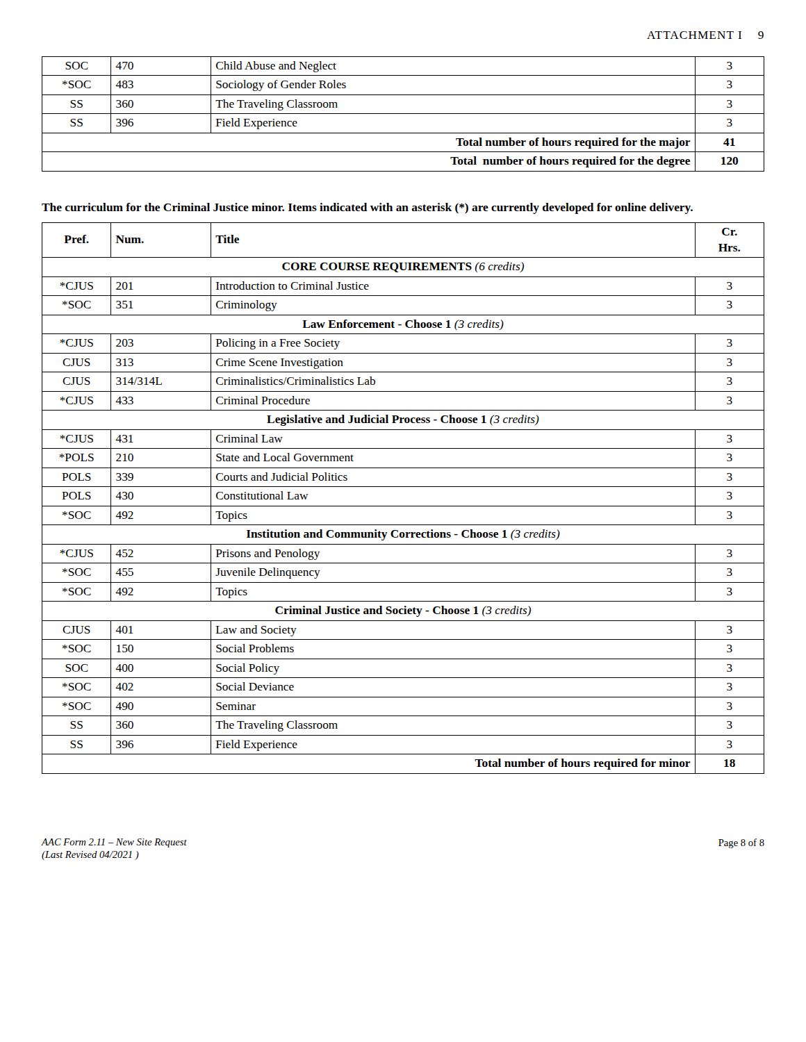ATTACHMENT I 9
| SOC | 470 | Child Abuse and Neglect | 3 |
| *SOC | 483 | Sociology of Gender Roles | 3 |
| SS | 360 | The Traveling Classroom | 3 |
| SS | 396 | Field Experience | 3 |
| Total number of hours required for the major | 41 |
| Total number of hours required for the degree | 120 |
The curriculum for the Criminal Justice minor. Items indicated with an asterisk (*) are currently developed for online delivery.
| Pref. | Num. | Title | Cr. Hrs. |
| --- | --- | --- | --- |
| CORE COURSE REQUIREMENTS (6 credits) |
| *CJUS | 201 | Introduction to Criminal Justice | 3 |
| *SOC | 351 | Criminology | 3 |
| Law Enforcement - Choose 1 (3 credits) |
| *CJUS | 203 | Policing in a Free Society | 3 |
| CJUS | 313 | Crime Scene Investigation | 3 |
| CJUS | 314/314L | Criminalistics/Criminalistics Lab | 3 |
| *CJUS | 433 | Criminal Procedure | 3 |
| Legislative and Judicial Process - Choose 1 (3 credits) |
| *CJUS | 431 | Criminal Law | 3 |
| *POLS | 210 | State and Local Government | 3 |
| POLS | 339 | Courts and Judicial Politics | 3 |
| POLS | 430 | Constitutional Law | 3 |
| *SOC | 492 | Topics | 3 |
| Institution and Community Corrections - Choose 1 (3 credits) |
| *CJUS | 452 | Prisons and Penology | 3 |
| *SOC | 455 | Juvenile Delinquency | 3 |
| *SOC | 492 | Topics | 3 |
| Criminal Justice and Society - Choose 1 (3 credits) |
| CJUS | 401 | Law and Society | 3 |
| *SOC | 150 | Social Problems | 3 |
| SOC | 400 | Social Policy | 3 |
| *SOC | 402 | Social Deviance | 3 |
| *SOC | 490 | Seminar | 3 |
| SS | 360 | The Traveling Classroom | 3 |
| SS | 396 | Field Experience | 3 |
| Total number of hours required for minor | 18 |
AAC Form 2.11 – New Site Request
(Last Revised 04/2021 )
Page 8 of 8